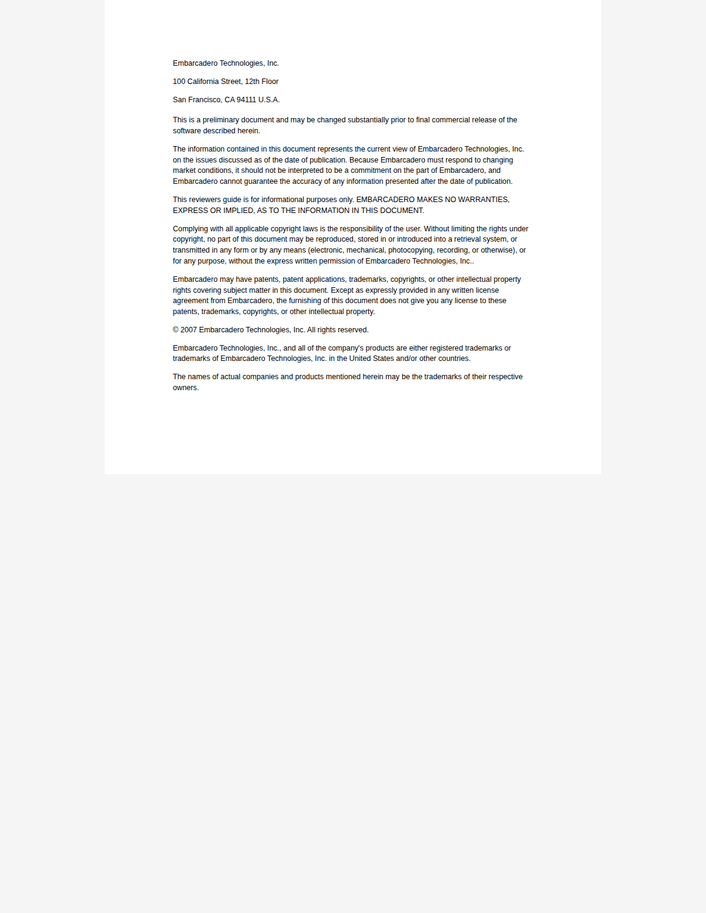Embarcadero Technologies, Inc.
100 California Street, 12th Floor
San Francisco, CA 94111 U.S.A.
This is a preliminary document and may be changed substantially prior to final commercial release of the software described herein.
The information contained in this document represents the current view of Embarcadero Technologies, Inc. on the issues discussed as of the date of publication. Because Embarcadero must respond to changing market conditions, it should not be interpreted to be a commitment on the part of Embarcadero, and Embarcadero cannot guarantee the accuracy of any information presented after the date of publication.
This reviewers guide is for informational purposes only. EMBARCADERO MAKES NO WARRANTIES, EXPRESS OR IMPLIED, AS TO THE INFORMATION IN THIS DOCUMENT.
Complying with all applicable copyright laws is the responsibility of the user. Without limiting the rights under copyright, no part of this document may be reproduced, stored in or introduced into a retrieval system, or transmitted in any form or by any means (electronic, mechanical, photocopying, recording, or otherwise), or for any purpose, without the express written permission of Embarcadero Technologies, Inc..
Embarcadero may have patents, patent applications, trademarks, copyrights, or other intellectual property rights covering subject matter in this document. Except as expressly provided in any written license agreement from Embarcadero, the furnishing of this document does not give you any license to these patents, trademarks, copyrights, or other intellectual property.
© 2007 Embarcadero Technologies, Inc. All rights reserved.
Embarcadero Technologies, Inc., and all of the company's products are either registered trademarks or trademarks of Embarcadero Technologies, Inc. in the United States and/or other countries.
The names of actual companies and products mentioned herein may be the trademarks of their respective owners.